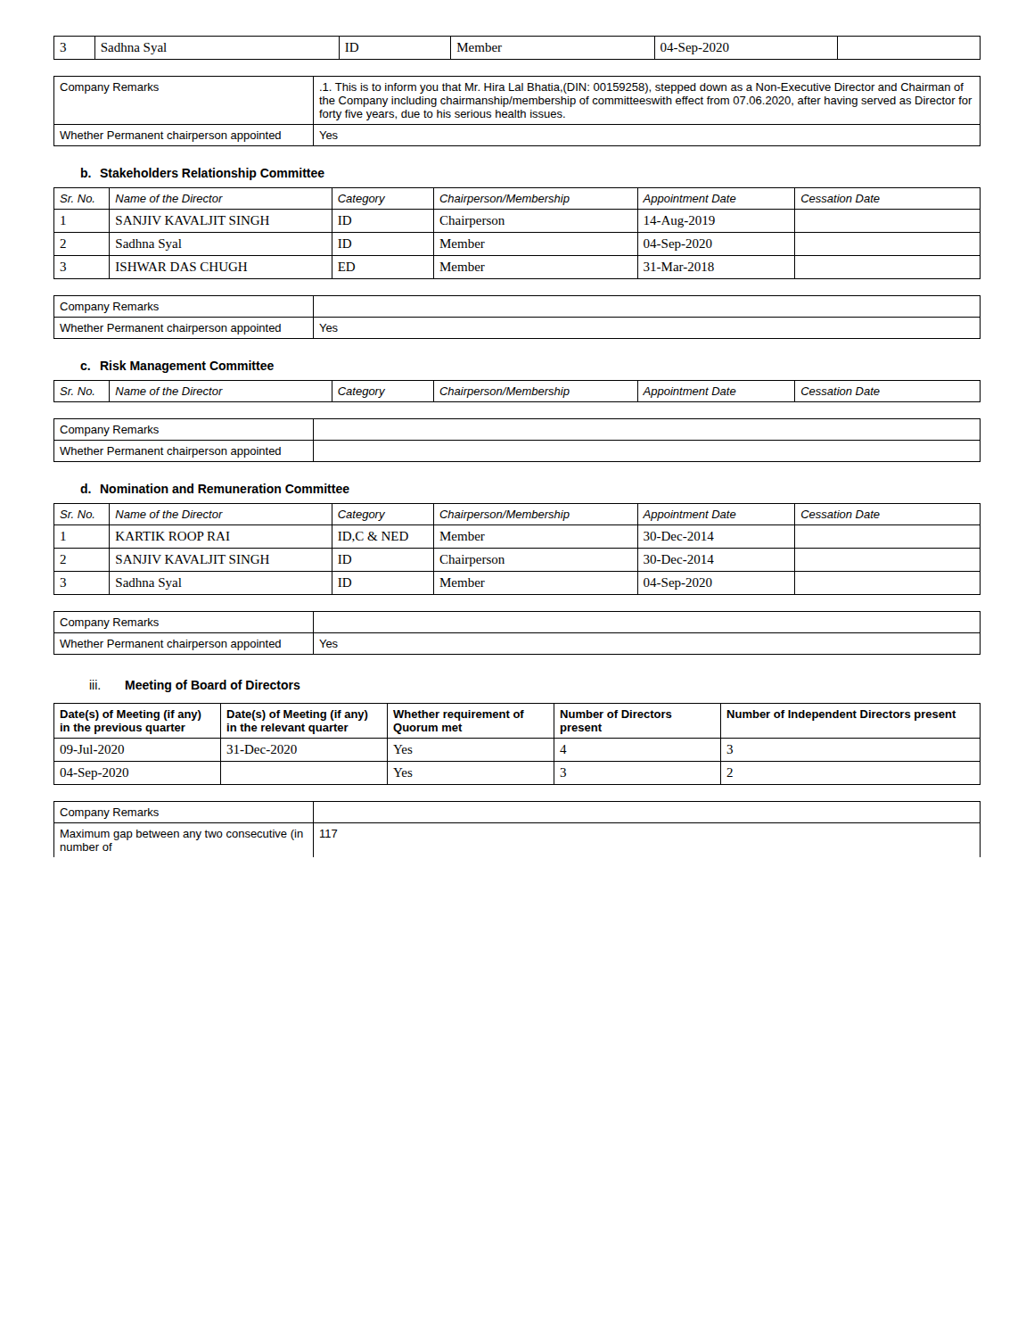| 3 | Sadhna Syal | ID | Member | 04-Sep-2020 | |
| Company Remarks | .1. This is to inform you that Mr. Hira Lal Bhatia,(DIN: 00159258), stepped down as a Non-Executive Director and Chairman of the Company including chairmanship/membership of committeeswith effect from 07.06.2020, after having served as Director for forty five years, due to his serious health issues. |
| Whether Permanent chairperson appointed | Yes |
b. Stakeholders Relationship Committee
| Sr. No. | Name of the Director | Category | Chairperson/Membership | Appointment Date | Cessation Date |
| 1 | SANJIV KAVALJIT SINGH | ID | Chairperson | 14-Aug-2019 | |
| 2 | Sadhna Syal | ID | Member | 04-Sep-2020 | |
| 3 | ISHWAR DAS CHUGH | ED | Member | 31-Mar-2018 | |
| Company Remarks | |
| Whether Permanent chairperson appointed | Yes |
c. Risk Management Committee
| Sr. No. | Name of the Director | Category | Chairperson/Membership | Appointment Date | Cessation Date |
| Company Remarks | |
| Whether Permanent chairperson appointed | |
d. Nomination and Remuneration Committee
| Sr. No. | Name of the Director | Category | Chairperson/Membership | Appointment Date | Cessation Date |
| 1 | KARTIK ROOP RAI | ID,C & NED | Member | 30-Dec-2014 | |
| 2 | SANJIV KAVALJIT SINGH | ID | Chairperson | 30-Dec-2014 | |
| 3 | Sadhna Syal | ID | Member | 04-Sep-2020 | |
| Company Remarks | |
| Whether Permanent chairperson appointed | Yes |
iii. Meeting of Board of Directors
| Date(s) of Meeting (if any) in the previous quarter | Date(s) of Meeting (if any) in the relevant quarter | Whether requirement of Quorum met | Number of Directors present | Number of Independent Directors present |
| --- | --- | --- | --- | --- |
| 09-Jul-2020 | 31-Dec-2020 | Yes | 4 | 3 |
| 04-Sep-2020 | | Yes | 3 | 2 |
| Company Remarks | |
| Maximum gap between any two consecutive (in number of | 117 |